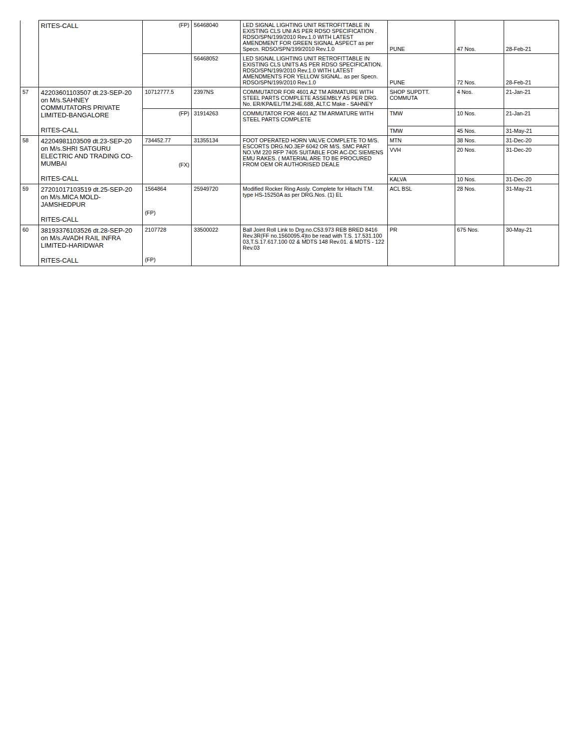| | RITES-CALL | (FP) | 56468040 | LED SIGNAL LIGHTING UNIT RETROFITTABLE IN EXISTING CLS UNI AS PER RDSO SPECIFICATION . RDSO/SPN/199/2010 Rev.1.0 WITH LATEST AMENDMENT FOR GREEN SIGNAL ASPECT as per Specn. RDSO/SPN/199/2010 Rev.1.0 | PUNE | 47 Nos. | 28-Feb-21 |
| | 56468052 | LED SIGNAL LIGHTING UNIT RETROFITTABLE IN EXISTING CLS UNITS AS PER RDSO SPECIFICATION. RDSO/SPN/199/2010 Rev.1.0 WITH LATEST AMENDMENTS FOR YELLOW SIGNAL. as per Specn. RDSO/SPN/199/2010 Rev.1.0 | PUNE | 72 Nos. | 28-Feb-21 |
| 57 | 42203601103507 dt.23-SEP-20 on M/s.SAHNEY COMMUTATORS PRIVATE LIMITED-BANGALORE RITES-CALL | 10712777.5 | 2397NS | COMMUTATOR FOR 4601 AZ TM ARMATURE WITH STEEL PARTS COMPLETE ASSEMBLY AS PER DRG. No. ER/KPA/EL/TM.2HE.688, ALT.C Make - SAHNEY | SHOP SUPDTT. COMMUTA | 4 Nos. | 21-Jan-21 |
| (FP) | 31914263 | COMMUTATOR FOR 4601 AZ TM ARMATURE WITH STEEL PARTS COMPLETE | TMW | 10 Nos. | 21-Jan-21 |
| TMW | 45 Nos. | 31-May-21 |
| 58 | 42204981103509 dt.23-SEP-20 on M/s.SHRI SATGURU ELECTRIC AND TRADING CO-MUMBAI RITES-CALL | 734452.77 | 31355134 | FOOT OPERATED HORN VALVE COMPLETE TO M/S. ESCORTS DRG.NO.3EP 6042 OR M/S. SMC PART NO.VM 220 RFP 7405 SUITABLE FOR AC-DC SIEMENS EMU RAKES. ( MATERIAL ARE TO BE PROCURED FROM OEM OR AUTHORISED DEALE | MTN | 38 Nos. | 31-Dec-20 |
| (FX) | | VVH | 20 Nos. | 31-Dec-20 |
| KALVA | 10 Nos. | 31-Dec-20 |
| 59 | 27201017103519 dt.25-SEP-20 on M/s.MICA MOLD-JAMSHEDPUR RITES-CALL | 1564864 (FP) | 25949720 | Modified Rocker Ring Assly. Complete for Hitachi T.M. type HS-15250A as per DRG.Nos. (1) EL | ACL BSL | 28 Nos. | 31-May-21 |
| 60 | 38193376103526 dt.28-SEP-20 on M/s.AVADH RAIL INFRA LIMITED-HARIDWAR RITES-CALL | 2107728 (FP) | 33500022 | Ball Joint Roll Link to Drg.no.C53.973 REB BRED 8416 Rev.3R(FF no.1560095.4)to be read with T.S. 17.531.100 03,T.S.17.617.100 02 & MDTS 148 Rev.01. & MDTS - 122 Rev.03 | PR | 675 Nos. | 30-May-21 |